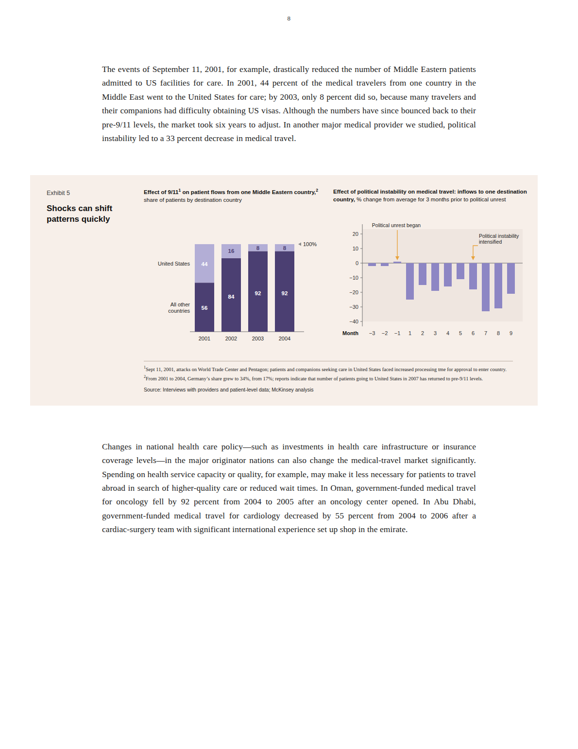8
The events of September 11, 2001, for example, drastically reduced the number of Middle Eastern patients admitted to US facilities for care. In 2001, 44 percent of the medical travelers from one country in the Middle East went to the United States for care; by 2003, only 8 percent did so, because many travelers and their companions had difficulty obtaining US visas. Although the numbers have since bounced back to their pre-9/11 levels, the market took six years to adjust. In another major medical provider we studied, political instability led to a 33 percent decrease in medical travel.
Exhibit 5
Shocks can shift
patterns quickly
Effect of 9/111 on patient flows from one Middle Eastern country,2 share of patients by destination country
44 56 16 84 8 92 8 92 100% United States All other countries 2001 2002 2003 2004
Effect of political instability on medical travel: inflows to one destination country, % change from average for 3 months prior to political unrest
20 10 0 −10 −20 −30 −40 Political unrest began Political instability intensified Month −3 −2 −1 1 2 3 4 5 6 7 8 9
1 Sept 11, 2001, attacks on World Trade Center and Pentagon; patients and companions seeking care in United States faced increased processing tme for approval to enter country.
2 From 2001 to 2004, Germany’s share grew to 34%, from 17%; reports indicate that number of patients going to United States in 2007 has returned to pre-9/11 levels.
Source: Interviews with providers and patient-level data; McKinsey analysis
Changes in national health care policy—such as investments in health care infrastructure or insurance coverage levels—in the major originator nations can also change the medical-travel market significantly. Spending on health service capacity or quality, for example, may make it less necessary for patients to travel abroad in search of higher-quality care or reduced wait times. In Oman, government-funded medical travel for oncology fell by 92 percent from 2004 to 2005 after an oncology center opened. In Abu Dhabi, government-funded medical travel for cardiology decreased by 55 percent from 2004 to 2006 after a cardiac-surgery team with significant international experience set up shop in the emirate.